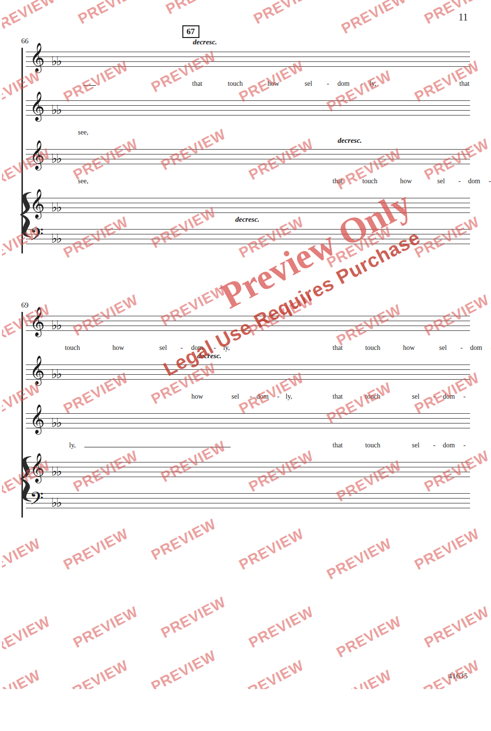11
66
67
decresc.
𝄞
♭♭
that touch how sel - dom - ly, that
𝄞
♭♭
see,
𝄞
♭♭
decresc.
see, that touch how sel - dom -
𝄔
𝄞
♭♭
𝄢
♭♭
decresc.
69
𝄞
♭♭
touch how sel - dom - ly, that touch how sel - dom -
𝄞
♭♭
decresc.
how sel - dom - ly, that touch sel - dom -
𝄞
♭♭
ly, that touch sel - dom -
𝄔
𝄞
♭♭
𝄢
♭♭
41635
PREVIEW
PREVIEW
PREVIEW
PREVIEW
PREVIEW
PREVIEW
PREVIEW
PREVIEW
PREVIEW
PREVIEW
PREVIEW
PREVIEW
PREVIEW
PREVIEW
PREVIEW
PREVIEW
PREVIEW
PREVIEW
PREVIEW
PREVIEW
PREVIEW
PREVIEW
PREVIEW
PREVIEW
PREVIEW
PREVIEW
PREVIEW
PREVIEW
PREVIEW
PREVIEW
PREVIEW
PREVIEW
PREVIEW
PREVIEW
PREVIEW
PREVIEW
PREVIEW
PREVIEW
PREVIEW
PREVIEW
PREVIEW
PREVIEW
PREVIEW
PREVIEW
PREVIEW
PREVIEW
PREVIEW
PREVIEW
PREVIEW
PREVIEW
PREVIEW
PREVIEW
PREVIEW
PREVIEW
PREVIEW
PREVIEW
PREVIEW
PREVIEW
PREVIEW
PREVIEW
Preview Only
Legal Use Requires Purchase
Page 11 of a choral score with piano accompaniment, key of B-flat major (two flats). System one contains measures 66 through 68; system two contains measures 69 through 71. Rehearsal mark 67 appears above measure 67. The dynamic marking "decresc." appears in the soprano, tenor and piano parts. Lyrics across both systems read: "see, that touch how seldomly, that touch how seldomly, that touch how seldom-". A preview watermark reading "PREVIEW", "Preview Only" and "Legal Use Requires Purchase" is overlaid on the page. Plate number 41635.